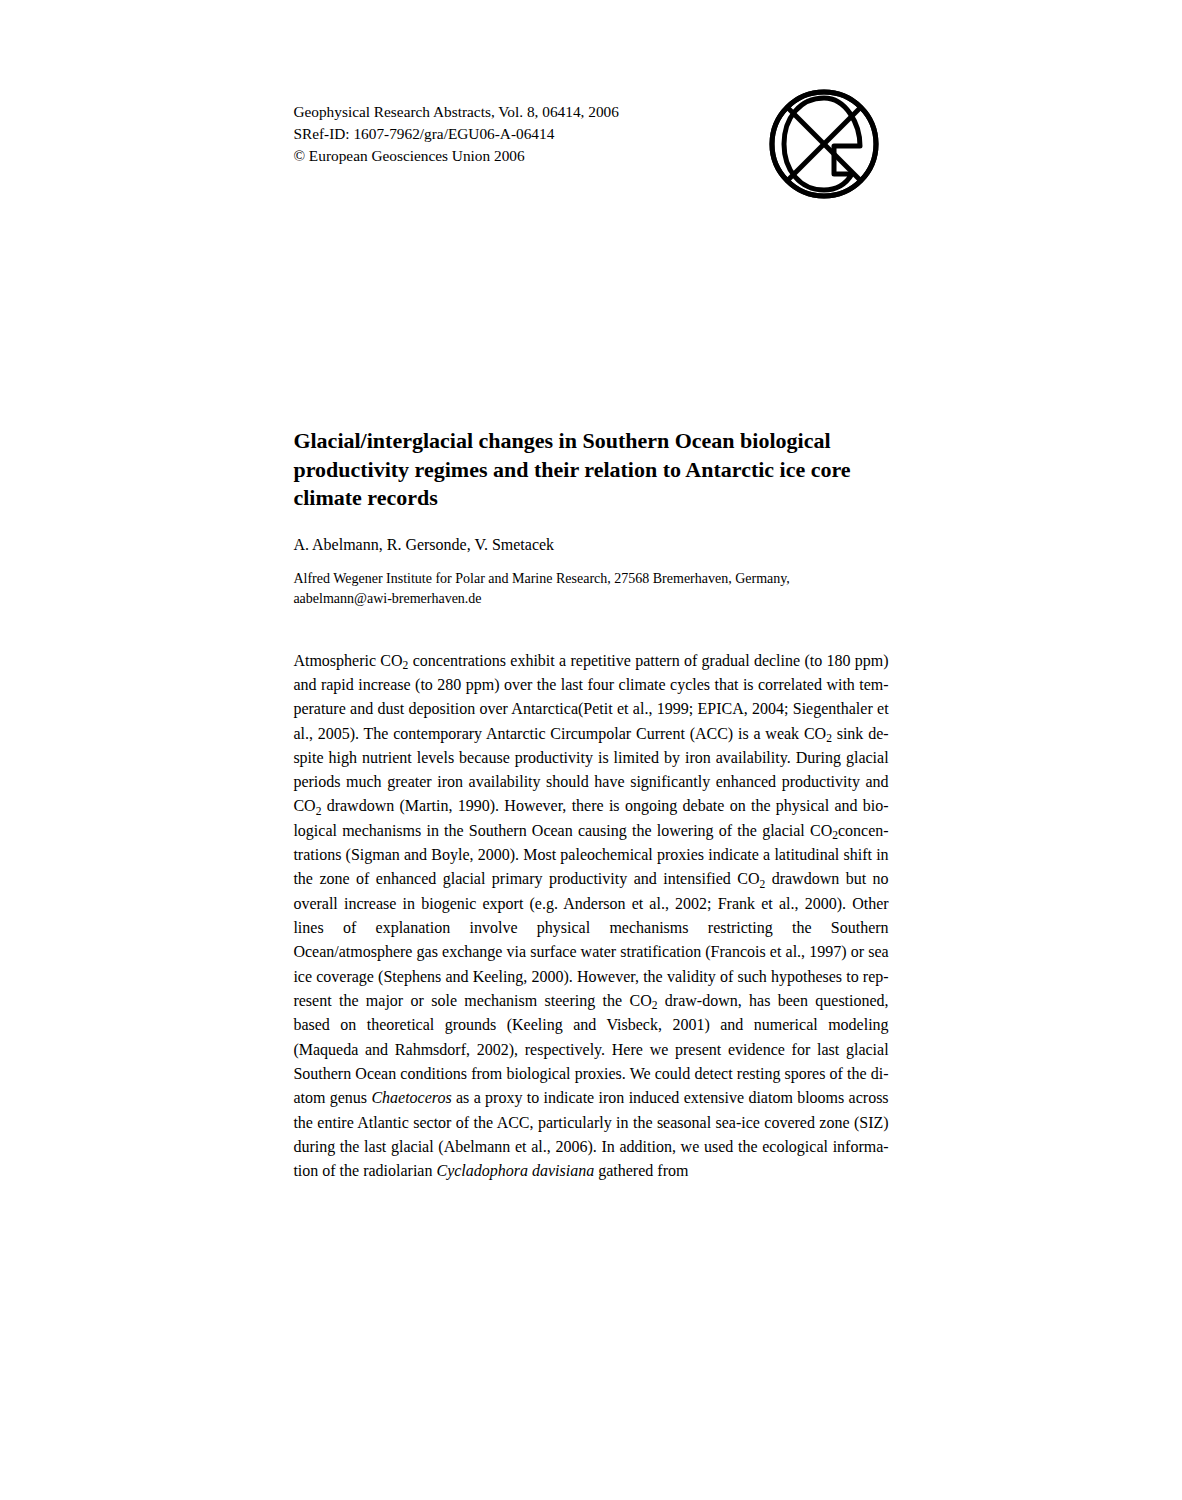Geophysical Research Abstracts, Vol. 8, 06414, 2006
SRef-ID: 1607-7962/gra/EGU06-A-06414
© European Geosciences Union 2006
Glacial/interglacial changes in Southern Ocean biological productivity regimes and their relation to Antarctic ice core climate records
A. Abelmann, R. Gersonde, V. Smetacek
Alfred Wegener Institute for Polar and Marine Research, 27568 Bremerhaven, Germany,
aabelmann@awi-bremerhaven.de
Atmospheric CO2 concentrations exhibit a repetitive pattern of gradual decline (to 180 ppm) and rapid increase (to 280 ppm) over the last four climate cycles that is correlated with temperature and dust deposition over Antarctica(Petit et al., 1999; EPICA, 2004; Siegenthaler et al., 2005). The contemporary Antarctic Circumpolar Current (ACC) is a weak CO2 sink despite high nutrient levels because productivity is limited by iron availability. During glacial periods much greater iron availability should have significantly enhanced productivity and CO2 drawdown (Martin, 1990). However, there is ongoing debate on the physical and biological mechanisms in the Southern Ocean causing the lowering of the glacial CO2concentrations (Sigman and Boyle, 2000). Most paleochemical proxies indicate a latitudinal shift in the zone of enhanced glacial primary productivity and intensified CO2 drawdown but no overall increase in biogenic export (e.g. Anderson et al., 2002; Frank et al., 2000). Other lines of explanation involve physical mechanisms restricting the Southern Ocean/atmosphere gas exchange via surface water stratification (Francois et al., 1997) or sea ice coverage (Stephens and Keeling, 2000). However, the validity of such hypotheses to represent the major or sole mechanism steering the CO2 draw-down, has been questioned, based on theoretical grounds (Keeling and Visbeck, 2001) and numerical modeling (Maqueda and Rahmsdorf, 2002), respectively. Here we present evidence for last glacial Southern Ocean conditions from biological proxies. We could detect resting spores of the diatom genus Chaetoceros as a proxy to indicate iron induced extensive diatom blooms across the entire Atlantic sector of the ACC, particularly in the seasonal sea-ice covered zone (SIZ) during the last glacial (Abelmann et al., 2006). In addition, we used the ecological information of the radiolarian Cycladophora davisiana gathered from